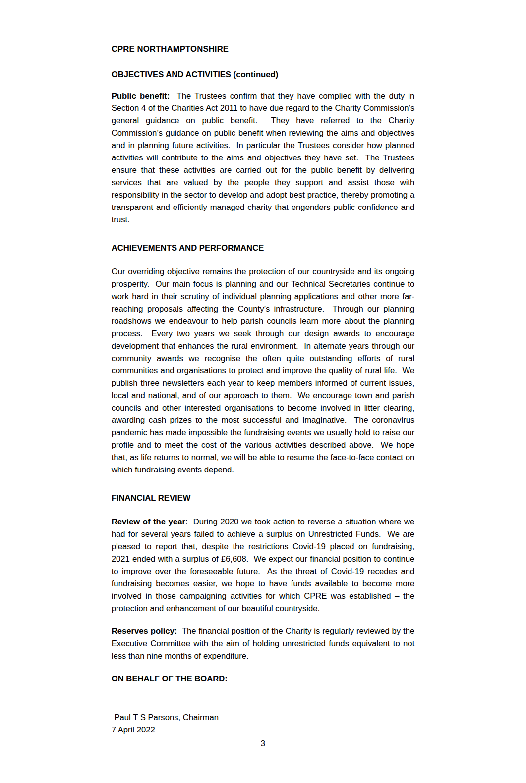CPRE NORTHAMPTONSHIRE
OBJECTIVES AND ACTIVITIES (continued)
Public benefit: The Trustees confirm that they have complied with the duty in Section 4 of the Charities Act 2011 to have due regard to the Charity Commission’s general guidance on public benefit. They have referred to the Charity Commission’s guidance on public benefit when reviewing the aims and objectives and in planning future activities. In particular the Trustees consider how planned activities will contribute to the aims and objectives they have set. The Trustees ensure that these activities are carried out for the public benefit by delivering services that are valued by the people they support and assist those with responsibility in the sector to develop and adopt best practice, thereby promoting a transparent and efficiently managed charity that engenders public confidence and trust.
ACHIEVEMENTS AND PERFORMANCE
Our overriding objective remains the protection of our countryside and its ongoing prosperity. Our main focus is planning and our Technical Secretaries continue to work hard in their scrutiny of individual planning applications and other more far-reaching proposals affecting the County’s infrastructure. Through our planning roadshows we endeavour to help parish councils learn more about the planning process. Every two years we seek through our design awards to encourage development that enhances the rural environment. In alternate years through our community awards we recognise the often quite outstanding efforts of rural communities and organisations to protect and improve the quality of rural life. We publish three newsletters each year to keep members informed of current issues, local and national, and of our approach to them. We encourage town and parish councils and other interested organisations to become involved in litter clearing, awarding cash prizes to the most successful and imaginative. The coronavirus pandemic has made impossible the fundraising events we usually hold to raise our profile and to meet the cost of the various activities described above. We hope that, as life returns to normal, we will be able to resume the face-to-face contact on which fundraising events depend.
FINANCIAL REVIEW
Review of the year: During 2020 we took action to reverse a situation where we had for several years failed to achieve a surplus on Unrestricted Funds. We are pleased to report that, despite the restrictions Covid-19 placed on fundraising, 2021 ended with a surplus of £6,608. We expect our financial position to continue to improve over the foreseeable future. As the threat of Covid-19 recedes and fundraising becomes easier, we hope to have funds available to become more involved in those campaigning activities for which CPRE was established – the protection and enhancement of our beautiful countryside.
Reserves policy: The financial position of the Charity is regularly reviewed by the Executive Committee with the aim of holding unrestricted funds equivalent to not less than nine months of expenditure.
ON BEHALF OF THE BOARD:
Paul T S Parsons, Chairman 7 April 2022
3